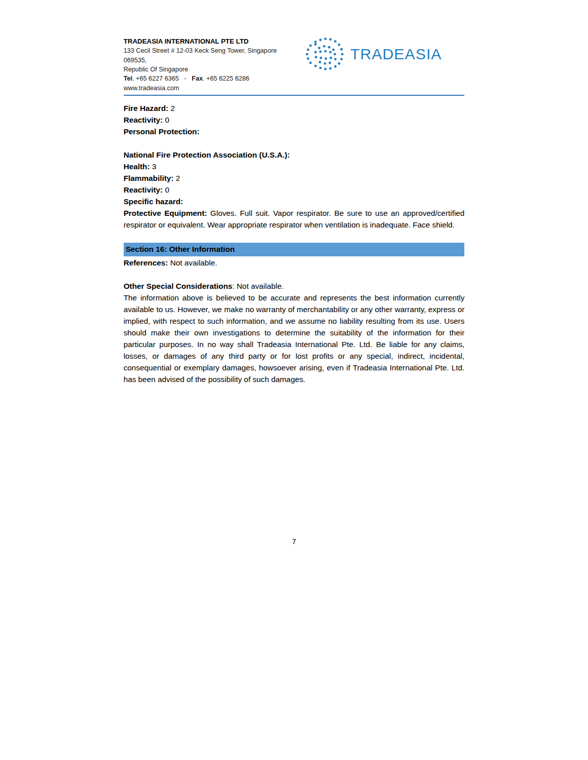TRADEASIA INTERNATIONAL PTE LTD
133 Cecil Street # 12-03 Keck Seng Tower, Singapore 069535,
Republic Of Singapore
Tel. +65 6227 6365 - Fax. +65 6225 6286
www.tradeasia.com
Fire Hazard: 2
Reactivity: 0
Personal Protection:
National Fire Protection Association (U.S.A.):
Health: 3
Flammability: 2
Reactivity: 0
Specific hazard:
Protective Equipment: Gloves. Full suit. Vapor respirator. Be sure to use an approved/certified respirator or equivalent. Wear appropriate respirator when ventilation is inadequate. Face shield.
Section 16: Other Information
References: Not available.
Other Special Considerations: Not available.
The information above is believed to be accurate and represents the best information currently available to us. However, we make no warranty of merchantability or any other warranty, express or implied, with respect to such information, and we assume no liability resulting from its use. Users should make their own investigations to determine the suitability of the information for their particular purposes. In no way shall Tradeasia International Pte. Ltd. Be liable for any claims, losses, or damages of any third party or for lost profits or any special, indirect, incidental, consequential or exemplary damages, howsoever arising, even if Tradeasia International Pte. Ltd. has been advised of the possibility of such damages.
7